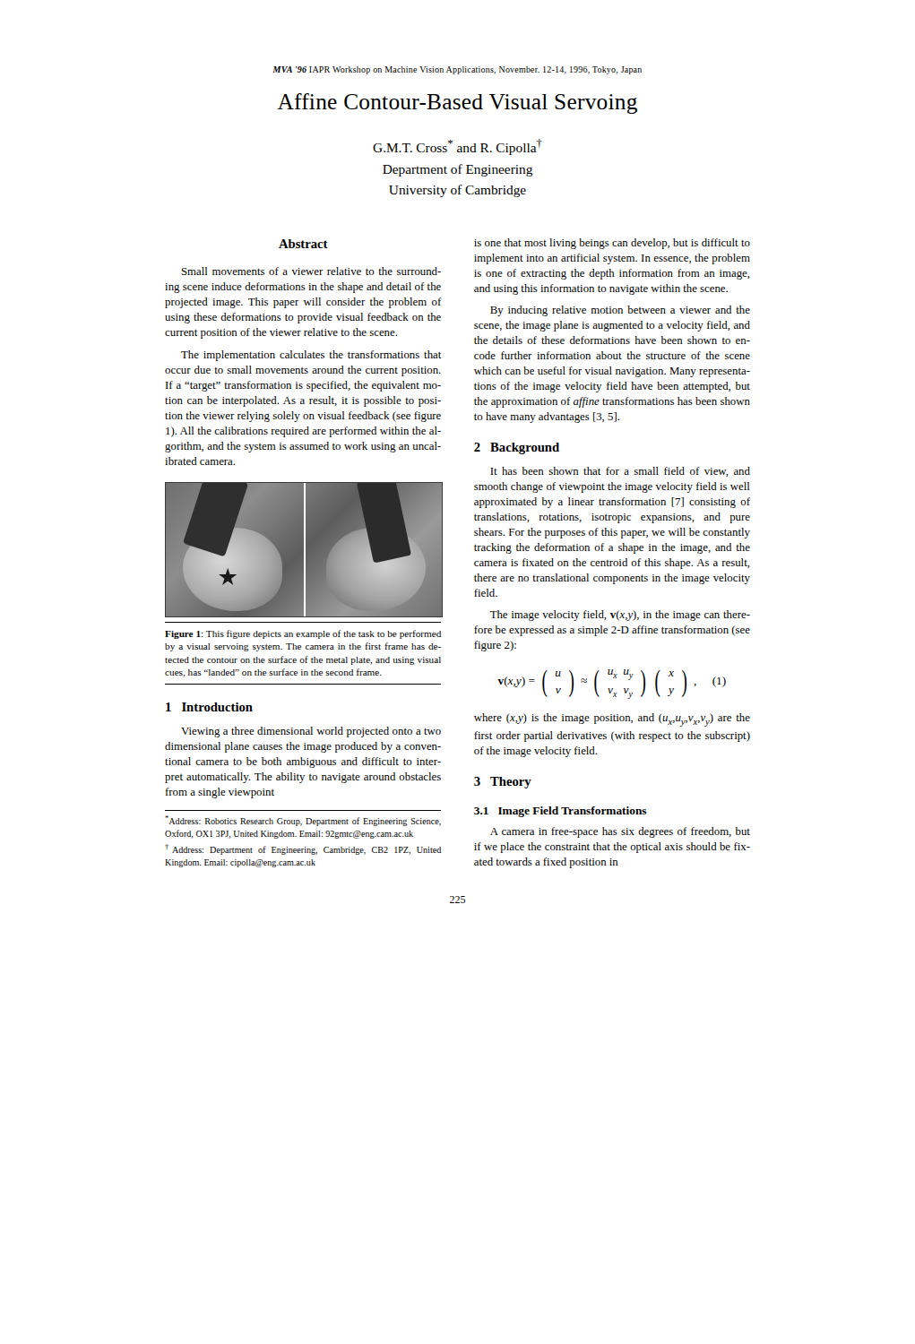MVA '96 IAPR Workshop on Machine Vision Applications, November. 12-14, 1996, Tokyo, Japan
Affine Contour-Based Visual Servoing
G.M.T. Cross* and R. Cipolla†
Department of Engineering
University of Cambridge
Abstract
Small movements of a viewer relative to the surrounding scene induce deformations in the shape and detail of the projected image. This paper will consider the problem of using these deformations to provide visual feedback on the current position of the viewer relative to the scene.
The implementation calculates the transformations that occur due to small movements around the current position. If a “target” transformation is specified, the equivalent motion can be interpolated. As a result, it is possible to position the viewer relying solely on visual feedback (see figure 1). All the calibrations required are performed within the algorithm, and the system is assumed to work using an uncalibrated camera.
Figure 1: This figure depicts an example of the task to be performed by a visual servoing system. The camera in the first frame has detected the contour on the surface of the metal plate, and using visual cues, has “landed” on the surface in the second frame.
1 Introduction
Viewing a three dimensional world projected onto a two dimensional plane causes the image produced by a conventional camera to be both ambiguous and difficult to interpret automatically. The ability to navigate around obstacles from a single viewpoint
*Address: Robotics Research Group, Department of Engineering Science, Oxford, OX1 3PJ, United Kingdom. Email: 92gmtc@eng.cam.ac.uk
†Address: Department of Engineering, Cambridge, CB2 1PZ, United Kingdom. Email: cipolla@eng.cam.ac.uk
is one that most living beings can develop, but is difficult to implement into an artificial system. In essence, the problem is one of extracting the depth information from an image, and using this information to navigate within the scene.
By inducing relative motion between a viewer and the scene, the image plane is augmented to a velocity field, and the details of these deformations have been shown to encode further information about the structure of the scene which can be useful for visual navigation. Many representations of the image velocity field have been attempted, but the approximation of affine transformations has been shown to have many advantages [3, 5].
2 Background
It has been shown that for a small field of view, and smooth change of viewpoint the image velocity field is well approximated by a linear transformation [7] consisting of translations, rotations, isotropic expansions, and pure shears. For the purposes of this paper, we will be constantly tracking the deformation of a shape in the image, and the camera is fixated on the centroid of this shape. As a result, there are no translational components in the image velocity field.
The image velocity field, v(x,y), in the image can therefore be expressed as a simple 2-D affine transformation (see figure 2):
v(x,y) = ( uv ) ≈ ( ux uy vx vy ) ( xy ) ,
(1)
where (x,y) is the image position, and (ux,uy,vx,vy) are the first order partial derivatives (with respect to the subscript) of the image velocity field.
3 Theory
3.1 Image Field Transformations
A camera in free-space has six degrees of freedom, but if we place the constraint that the optical axis should be fixated towards a fixed position in
225